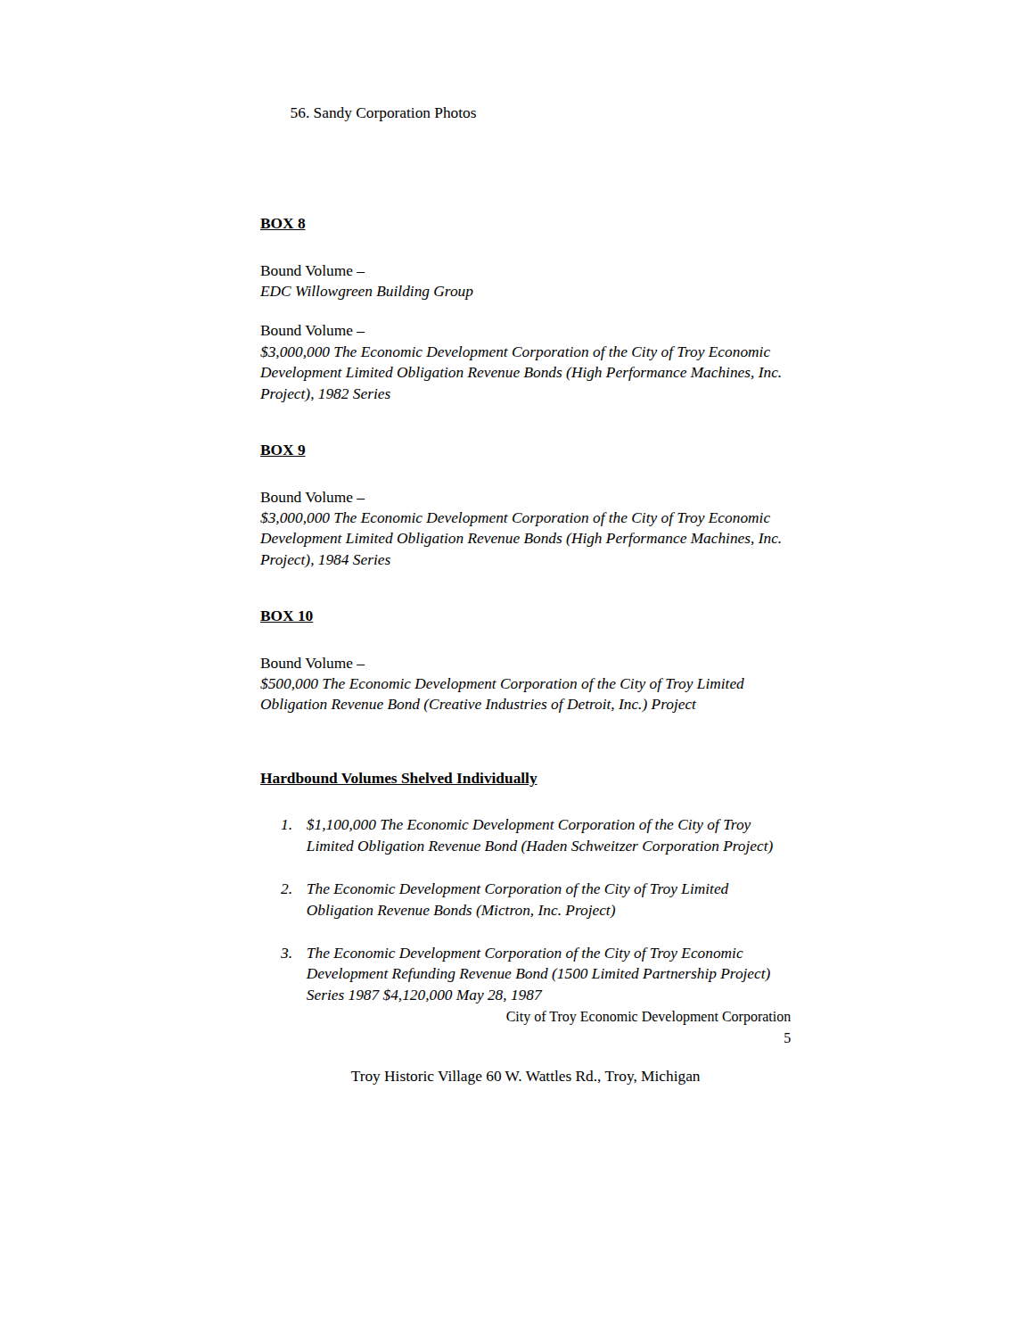56. Sandy Corporation Photos
BOX 8
Bound Volume –
EDC Willowgreen Building Group
Bound Volume –
$3,000,000 The Economic Development Corporation of the City of Troy Economic Development Limited Obligation Revenue Bonds (High Performance Machines, Inc. Project), 1982 Series
BOX 9
Bound Volume –
$3,000,000 The Economic Development Corporation of the City of Troy Economic Development Limited Obligation Revenue Bonds (High Performance Machines, Inc. Project), 1984 Series
BOX 10
Bound Volume –
$500,000 The Economic Development Corporation of the City of Troy Limited Obligation Revenue Bond (Creative Industries of Detroit, Inc.) Project
Hardbound Volumes Shelved Individually
$1,100,000 The Economic Development Corporation of the City of Troy Limited Obligation Revenue Bond (Haden Schweitzer Corporation Project)
The Economic Development Corporation of the City of Troy Limited Obligation Revenue Bonds (Mictron, Inc. Project)
The Economic Development Corporation of the City of Troy Economic Development Refunding Revenue Bond (1500 Limited Partnership Project) Series 1987 $4,120,000 May 28, 1987
City of Troy Economic Development Corporation
5
Troy Historic Village 60 W. Wattles Rd., Troy, Michigan